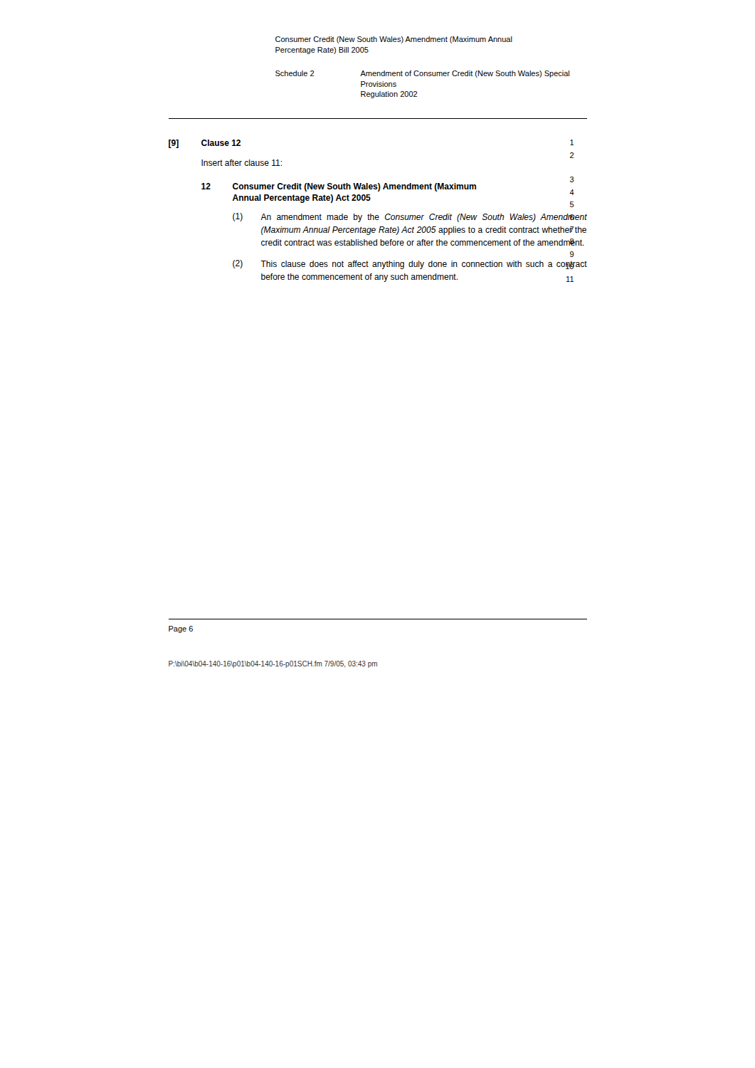Consumer Credit (New South Wales) Amendment (Maximum Annual
Percentage Rate) Bill 2005
Schedule 2
Amendment of Consumer Credit (New South Wales) Special Provisions
Regulation 2002
1
2
3
4
5
6
7
8
9
10
11
[9]
Clause 12
Insert after clause 11:
12
Consumer Credit (New South Wales) Amendment (Maximum
Annual Percentage Rate) Act 2005
(1)
An amendment made by the Consumer Credit (New South Wales) Amendment (Maximum Annual Percentage Rate) Act 2005 applies to a credit contract whether the credit contract was established before or after the commencement of the amendment.
(2)
This clause does not affect anything duly done in connection with such a contract before the commencement of any such amendment.
Page 6
P:\bi\04\b04-140-16\p01\b04-140-16-p01SCH.fm 7/9/05, 03:43 pm